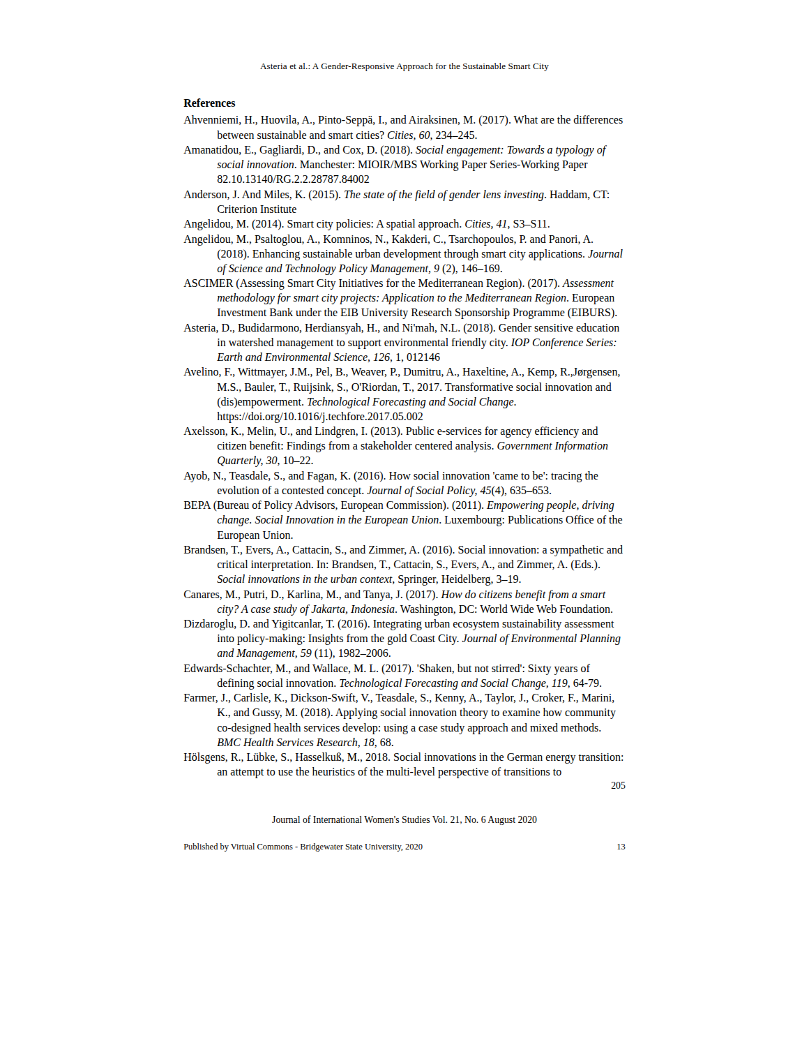Asteria et al.: A Gender-Responsive Approach for the Sustainable Smart City
References
Ahvenniemi, H., Huovila, A., Pinto-Seppä, I., and Airaksinen, M. (2017). What are the differences between sustainable and smart cities? Cities, 60, 234–245.
Amanatidou, E., Gagliardi, D., and Cox, D. (2018). Social engagement: Towards a typology of social innovation. Manchester: MIOIR/MBS Working Paper Series-Working Paper 82.10.13140/RG.2.2.28787.84002
Anderson, J. And Miles, K. (2015). The state of the field of gender lens investing. Haddam, CT: Criterion Institute
Angelidou, M. (2014). Smart city policies: A spatial approach. Cities, 41, S3–S11.
Angelidou, M., Psaltoglou, A., Komninos, N., Kakderi, C., Tsarchopoulos, P. and Panori, A. (2018). Enhancing sustainable urban development through smart city applications. Journal of Science and Technology Policy Management, 9 (2), 146–169.
ASCIMER (Assessing Smart City Initiatives for the Mediterranean Region). (2017). Assessment methodology for smart city projects: Application to the Mediterranean Region. European Investment Bank under the EIB University Research Sponsorship Programme (EIBURS).
Asteria, D., Budidarmono, Herdiansyah, H., and Ni'mah, N.L. (2018). Gender sensitive education in watershed management to support environmental friendly city. IOP Conference Series: Earth and Environmental Science, 126, 1, 012146
Avelino, F., Wittmayer, J.M., Pel, B., Weaver, P., Dumitru, A., Haxeltine, A., Kemp, R.,Jørgensen, M.S., Bauler, T., Ruijsink, S., O'Riordan, T., 2017. Transformative social innovation and (dis)empowerment. Technological Forecasting and Social Change. https://doi.org/10.1016/j.techfore.2017.05.002
Axelsson, K., Melin, U., and Lindgren, I. (2013). Public e-services for agency efficiency and citizen benefit: Findings from a stakeholder centered analysis. Government Information Quarterly, 30, 10–22.
Ayob, N., Teasdale, S., and Fagan, K. (2016). How social innovation 'came to be': tracing the evolution of a contested concept. Journal of Social Policy, 45(4), 635–653.
BEPA (Bureau of Policy Advisors, European Commission). (2011). Empowering people, driving change. Social Innovation in the European Union. Luxembourg: Publications Office of the European Union.
Brandsen, T., Evers, A., Cattacin, S., and Zimmer, A. (2016). Social innovation: a sympathetic and critical interpretation. In: Brandsen, T., Cattacin, S., Evers, A., and Zimmer, A. (Eds.). Social innovations in the urban context, Springer, Heidelberg, 3–19.
Canares, M., Putri, D., Karlina, M., and Tanya, J. (2017). How do citizens benefit from a smart city? A case study of Jakarta, Indonesia. Washington, DC: World Wide Web Foundation.
Dizdaroglu, D. and Yigitcanlar, T. (2016). Integrating urban ecosystem sustainability assessment into policy-making: Insights from the gold Coast City. Journal of Environmental Planning and Management, 59 (11), 1982–2006.
Edwards-Schachter, M., and Wallace, M. L. (2017). 'Shaken, but not stirred': Sixty years of defining social innovation. Technological Forecasting and Social Change, 119, 64-79.
Farmer, J., Carlisle, K., Dickson-Swift, V., Teasdale, S., Kenny, A., Taylor, J., Croker, F., Marini, K., and Gussy, M. (2018). Applying social innovation theory to examine how community co-designed health services develop: using a case study approach and mixed methods. BMC Health Services Research, 18, 68.
Hölsgens, R., Lübke, S., Hasselkuß, M., 2018. Social innovations in the German energy transition: an attempt to use the heuristics of the multi-level perspective of transitions to
205
Journal of International Women's Studies Vol. 21, No. 6 August 2020
Published by Virtual Commons - Bridgewater State University, 2020
13